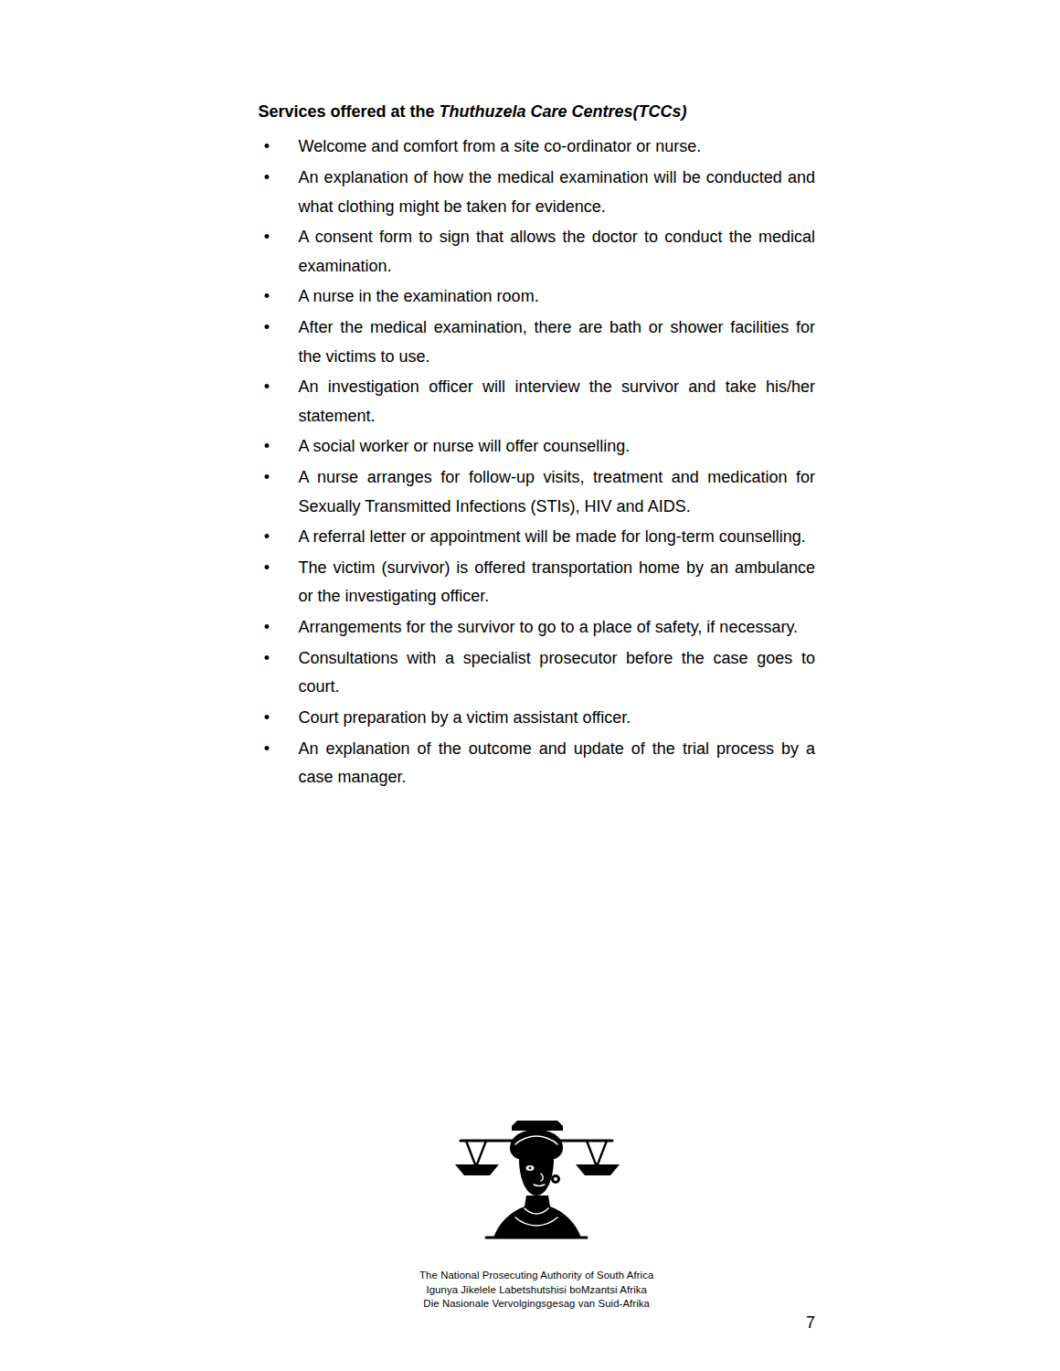Services offered at the Thuthuzela Care Centres(TCCs)
Welcome and comfort from a site co-ordinator or nurse.
An explanation of how the medical examination will be conducted and what clothing might be taken for evidence.
A consent form to sign that allows the doctor to conduct the medical examination.
A nurse in the examination room.
After the medical examination, there are bath or shower facilities for the victims to use.
An investigation officer will interview the survivor and take his/her statement.
A social worker or nurse will offer counselling.
A nurse arranges for follow-up visits, treatment and medication for Sexually Transmitted Infections (STIs), HIV and AIDS.
A referral letter or appointment will be made for long-term counselling.
The victim (survivor) is offered transportation home by an ambulance or the investigating officer.
Arrangements for the survivor to go to a place of safety, if necessary.
Consultations with a specialist prosecutor before the case goes to court.
Court preparation by a victim assistant officer.
An explanation of the outcome and update of the trial process by a case manager.
The National Prosecuting Authority of South Africa
Igunya Jikelele Labetshutshisi boMzantsi Afrika
Die Nasionale Vervolgingsgesag van Suid-Afrika
7